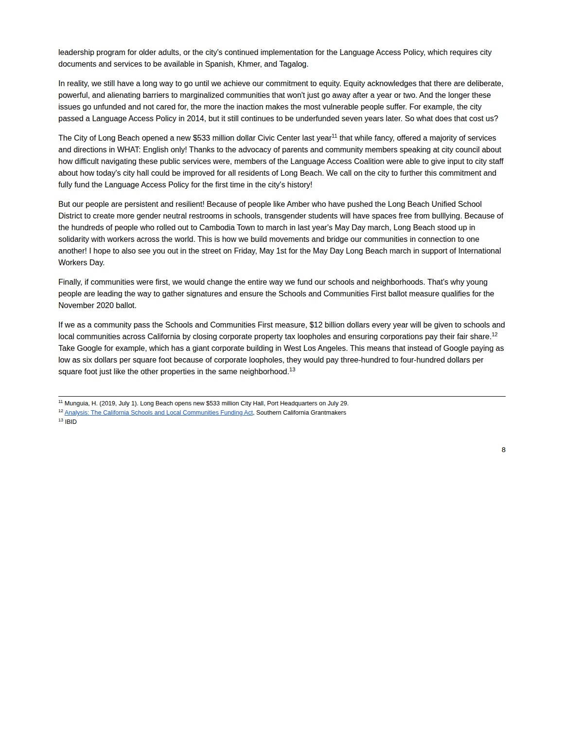leadership program for older adults, or the city's continued implementation for the Language Access Policy, which requires city documents and services to be available in Spanish, Khmer, and Tagalog.
In reality, we still have a long way to go until we achieve our commitment to equity. Equity acknowledges that there are deliberate, powerful, and alienating barriers to marginalized communities that won't just go away after a year or two. And the longer these issues go unfunded and not cared for, the more the inaction makes the most vulnerable people suffer. For example, the city passed a Language Access Policy in 2014, but it still continues to be underfunded seven years later. So what does that cost us?
The City of Long Beach opened a new $533 million dollar Civic Center last year11 that while fancy, offered a majority of services and directions in WHAT: English only! Thanks to the advocacy of parents and community members speaking at city council about how difficult navigating these public services were, members of the Language Access Coalition were able to give input to city staff about how today's city hall could be improved for all residents of Long Beach. We call on the city to further this commitment and fully fund the Language Access Policy for the first time in the city's history!
But our people are persistent and resilient! Because of people like Amber who have pushed the Long Beach Unified School District to create more gender neutral restrooms in schools, transgender students will have spaces free from bulllying. Because of the hundreds of people who rolled out to Cambodia Town to march in last year's May Day march, Long Beach stood up in solidarity with workers across the world. This is how we build movements and bridge our communities in connection to one another! I hope to also see you out in the street on Friday, May 1st for the May Day Long Beach march in support of International Workers Day.
Finally, if communities were first, we would change the entire way we fund our schools and neighborhoods. That's why young people are leading the way to gather signatures and ensure the Schools and Communities First ballot measure qualifies for the November 2020 ballot.
If we as a community pass the Schools and Communities First measure, $12 billion dollars every year will be given to schools and local communities across California by closing corporate property tax loopholes and ensuring corporations pay their fair share.12 Take Google for example, which has a giant corporate building in West Los Angeles. This means that instead of Google paying as low as six dollars per square foot because of corporate loopholes, they would pay three-hundred to four-hundred dollars per square foot just like the other properties in the same neighborhood.13
11 Munguia, H. (2019, July 1). Long Beach opens new $533 million City Hall, Port Headquarters on July 29.
12 Analysis: The California Schools and Local Communities Funding Act, Southern California Grantmakers
13 IBID
8